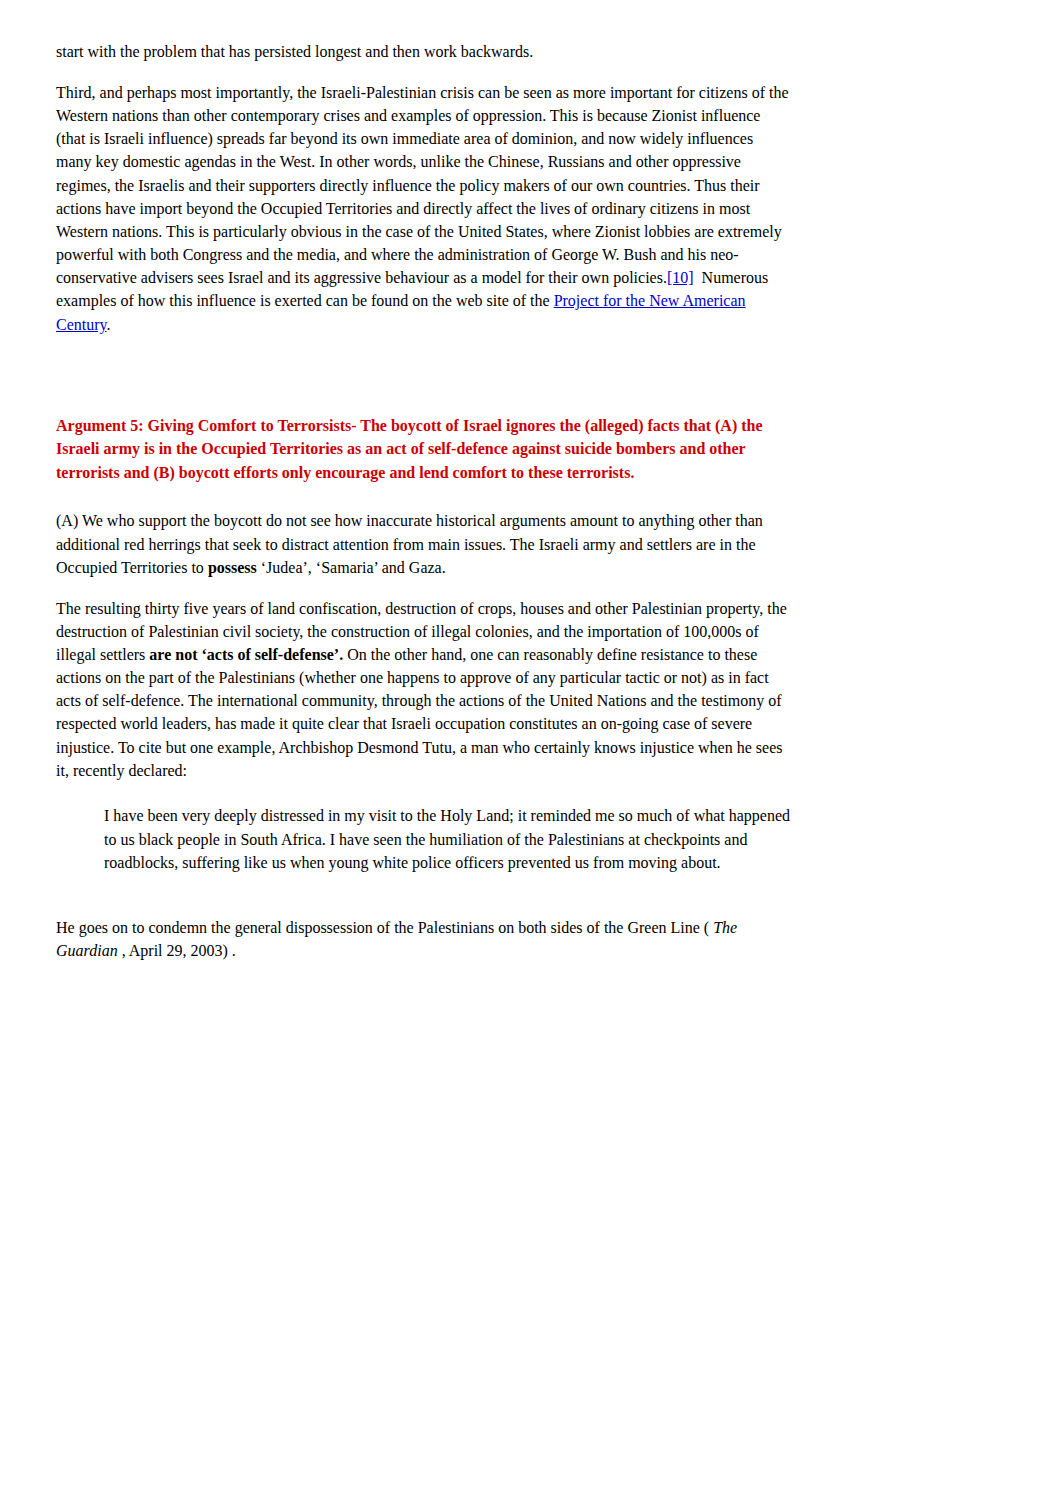start with the problem that has persisted longest and then work backwards.
Third, and perhaps most importantly, the Israeli-Palestinian crisis can be seen as more important for citizens of the Western nations than other contemporary crises and examples of oppression. This is because Zionist influence (that is Israeli influence) spreads far beyond its own immediate area of dominion, and now widely influences many key domestic agendas in the West. In other words, unlike the Chinese, Russians and other oppressive regimes, the Israelis and their supporters directly influence the policy makers of our own countries. Thus their actions have import beyond the Occupied Territories and directly affect the lives of ordinary citizens in most Western nations. This is particularly obvious in the case of the United States, where Zionist lobbies are extremely powerful with both Congress and the media, and where the administration of George W. Bush and his neo-conservative advisers sees Israel and its aggressive behaviour as a model for their own policies.[10] Numerous examples of how this influence is exerted can be found on the web site of the Project for the New American Century.
Argument 5: Giving Comfort to Terrorsists- The boycott of Israel ignores the (alleged) facts that (A) the Israeli army is in the Occupied Territories as an act of self-defence against suicide bombers and other terrorists and (B) boycott efforts only encourage and lend comfort to these terrorists.
(A) We who support the boycott do not see how inaccurate historical arguments amount to anything other than additional red herrings that seek to distract attention from main issues. The Israeli army and settlers are in the Occupied Territories to possess ‘Judea’, ‘Samaria’ and Gaza.
The resulting thirty five years of land confiscation, destruction of crops, houses and other Palestinian property, the destruction of Palestinian civil society, the construction of illegal colonies, and the importation of 100,000s of illegal settlers are not ‘acts of self-defense’. On the other hand, one can reasonably define resistance to these actions on the part of the Palestinians (whether one happens to approve of any particular tactic or not) as in fact acts of self-defence. The international community, through the actions of the United Nations and the testimony of respected world leaders, has made it quite clear that Israeli occupation constitutes an on-going case of severe injustice. To cite but one example, Archbishop Desmond Tutu, a man who certainly knows injustice when he sees it, recently declared:
I have been very deeply distressed in my visit to the Holy Land; it reminded me so much of what happened to us black people in South Africa. I have seen the humiliation of the Palestinians at checkpoints and roadblocks, suffering like us when young white police officers prevented us from moving about.
He goes on to condemn the general dispossession of the Palestinians on both sides of the Green Line ( The Guardian , April 29, 2003) .